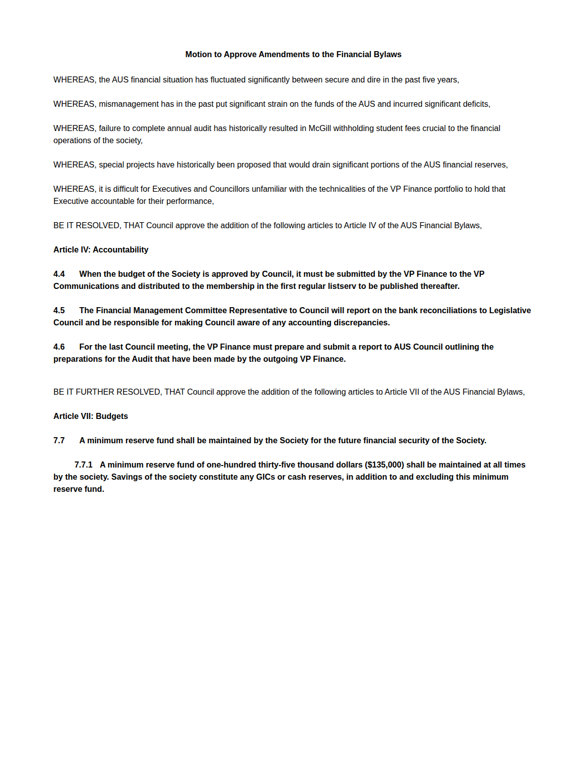Motion to Approve Amendments to the Financial Bylaws
WHEREAS, the AUS financial situation has fluctuated significantly between secure and dire in the past five years,
WHEREAS, mismanagement has in the past put significant strain on the funds of the AUS and incurred significant deficits,
WHEREAS, failure to complete annual audit has historically resulted in McGill withholding student fees crucial to the financial operations of the society,
WHEREAS, special projects have historically been proposed that would drain significant portions of the AUS financial reserves,
WHEREAS, it is difficult for Executives and Councillors unfamiliar with the technicalities of the VP Finance portfolio to hold that Executive accountable for their performance,
BE IT RESOLVED, THAT Council approve the addition of the following articles to Article IV of the AUS Financial Bylaws,
Article IV: Accountability
4.4 When the budget of the Society is approved by Council, it must be submitted by the VP Finance to the VP Communications and distributed to the membership in the first regular listserv to be published thereafter.
4.5 The Financial Management Committee Representative to Council will report on the bank reconciliations to Legislative Council and be responsible for making Council aware of any accounting discrepancies.
4.6 For the last Council meeting, the VP Finance must prepare and submit a report to AUS Council outlining the preparations for the Audit that have been made by the outgoing VP Finance.
BE IT FURTHER RESOLVED, THAT Council approve the addition of the following articles to Article VII of the AUS Financial Bylaws,
Article VII: Budgets
7.7 A minimum reserve fund shall be maintained by the Society for the future financial security of the Society.
7.7.1 A minimum reserve fund of one-hundred thirty-five thousand dollars ($135,000) shall be maintained at all times by the society. Savings of the society constitute any GICs or cash reserves, in addition to and excluding this minimum reserve fund.